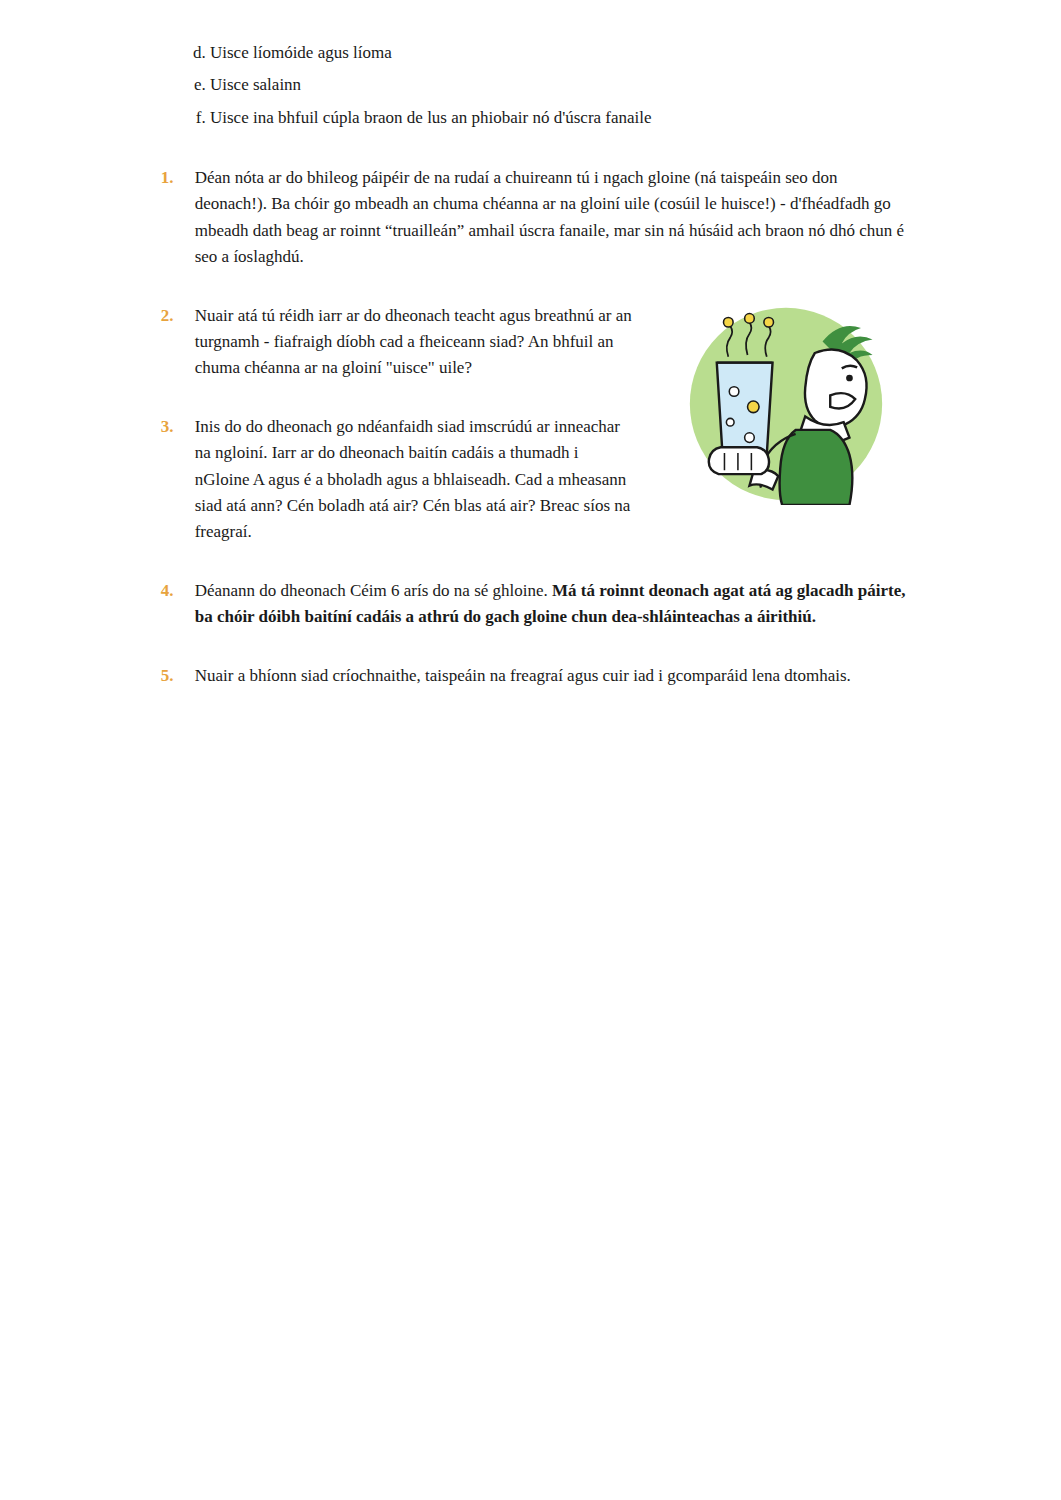Uisce líomóide agus líoma
Uisce salainn
Uisce ina bhfuil cúpla braon de lus an phiobair nó d'úscra fanaile
Déan nóta ar do bhileog páipéir de na rudaí a chuireann tú i ngach gloine (ná taispeáin seo don deonach!). Ba chóir go mbeadh an chuma chéanna ar na gloiní uile (cosúil le huisce!) - d'fhéadfadh go mbeadh dath beag ar roinnt “truailleán” amhail úscra fanaile, mar sin ná húsáid ach braon nó dhó chun é seo a íoslaghdú.
Duine ag ól as gloine uisce
Nuair atá tú réidh iarr ar do dheonach teacht agus breathnú ar an turgnamh - fiafraigh díobh cad a fheiceann siad? An bhfuil an chuma chéanna ar na gloiní "uisce" uile?
Inis do do dheonach go ndéanfaidh siad imscrúdú ar inneachar na ngloiní. Iarr ar do dheonach baitín cadáis a thumadh i nGloine A agus é a bholadh agus a bhlaiseadh. Cad a mheasann siad atá ann? Cén boladh atá air? Cén blas atá air? Breac síos na freagraí.
Déanann do dheonach Céim 6 arís do na sé ghloine. Má tá roinnt deonach agat atá ag glacadh páirte, ba chóir dóibh baitíní cadáis a athrú do gach gloine chun dea-shláinteachas a áirithiú.
Nuair a bhíonn siad críochnaithe, taispeáin na freagraí agus cuir iad i gcomparáid lena dtomhais.